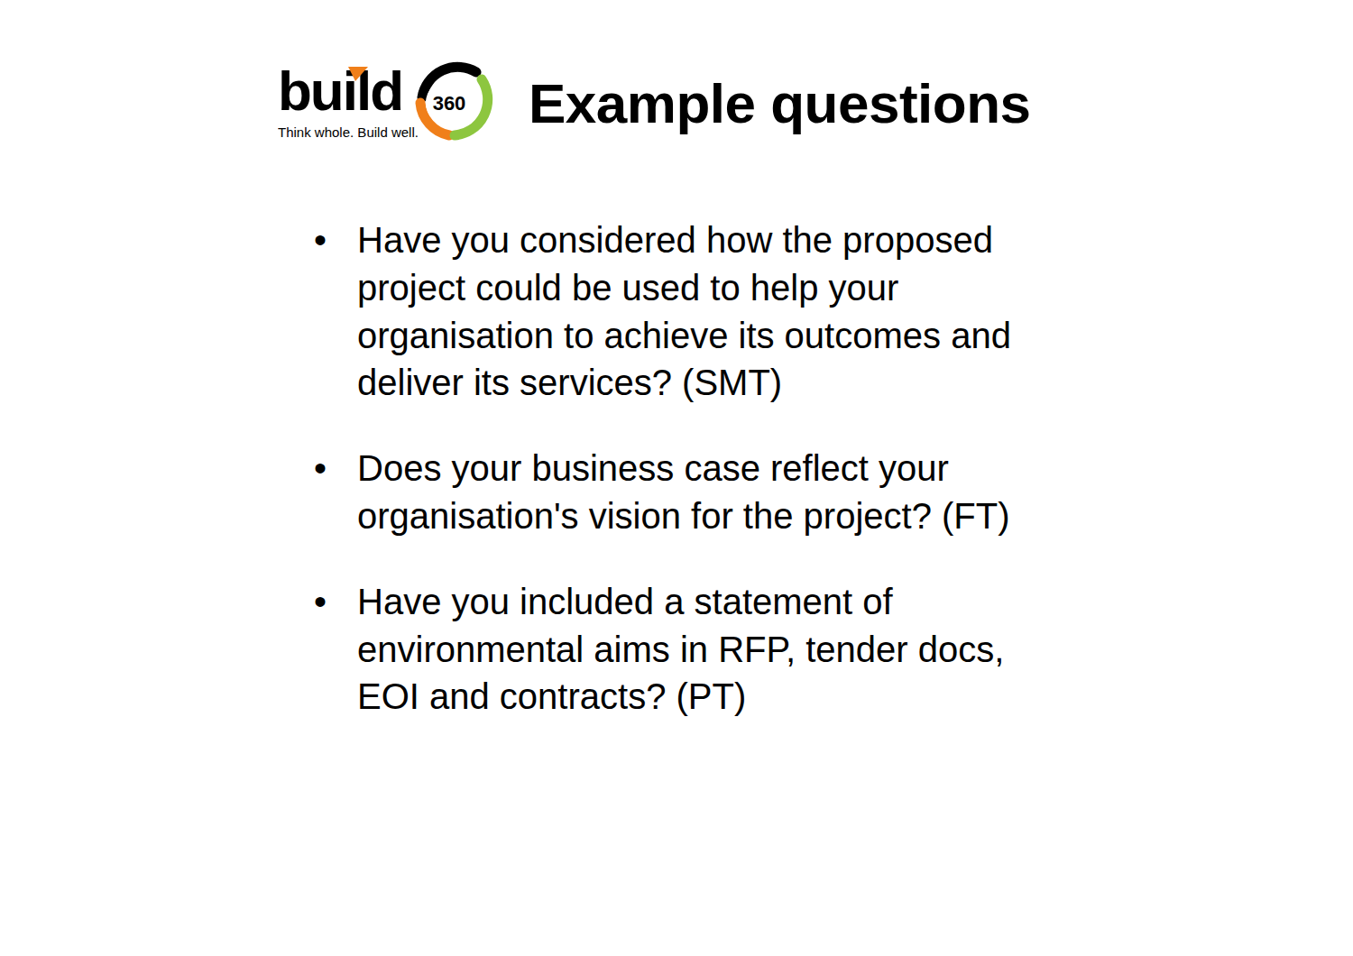build 360 Think whole. Build well.
Example questions
Have you considered how the proposed project could be used to help your organisation to achieve its outcomes and deliver its services? (SMT)
Does your business case reflect your organisation's vision for the project? (FT)
Have you included a statement of environmental aims in RFP, tender docs, EOI and contracts? (PT)